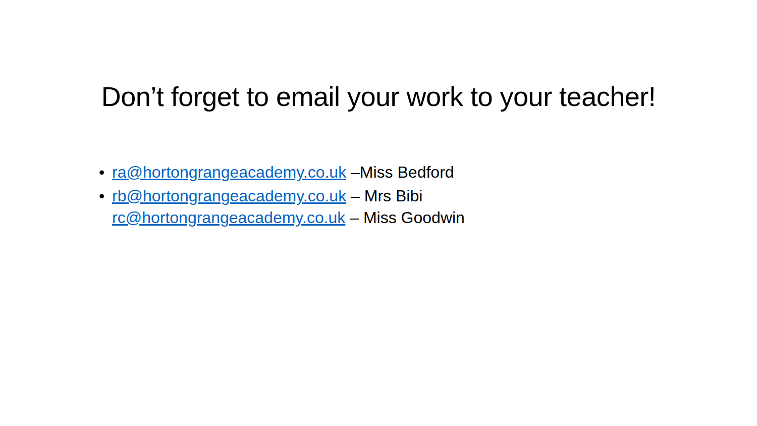Don’t forget to email your work to your teacher!
ra@hortongrangeacademy.co.uk –Miss Bedford
rb@hortongrangeacademy.co.uk – Mrs Bibirc@hortongrangeacademy.co.uk – Miss Goodwin